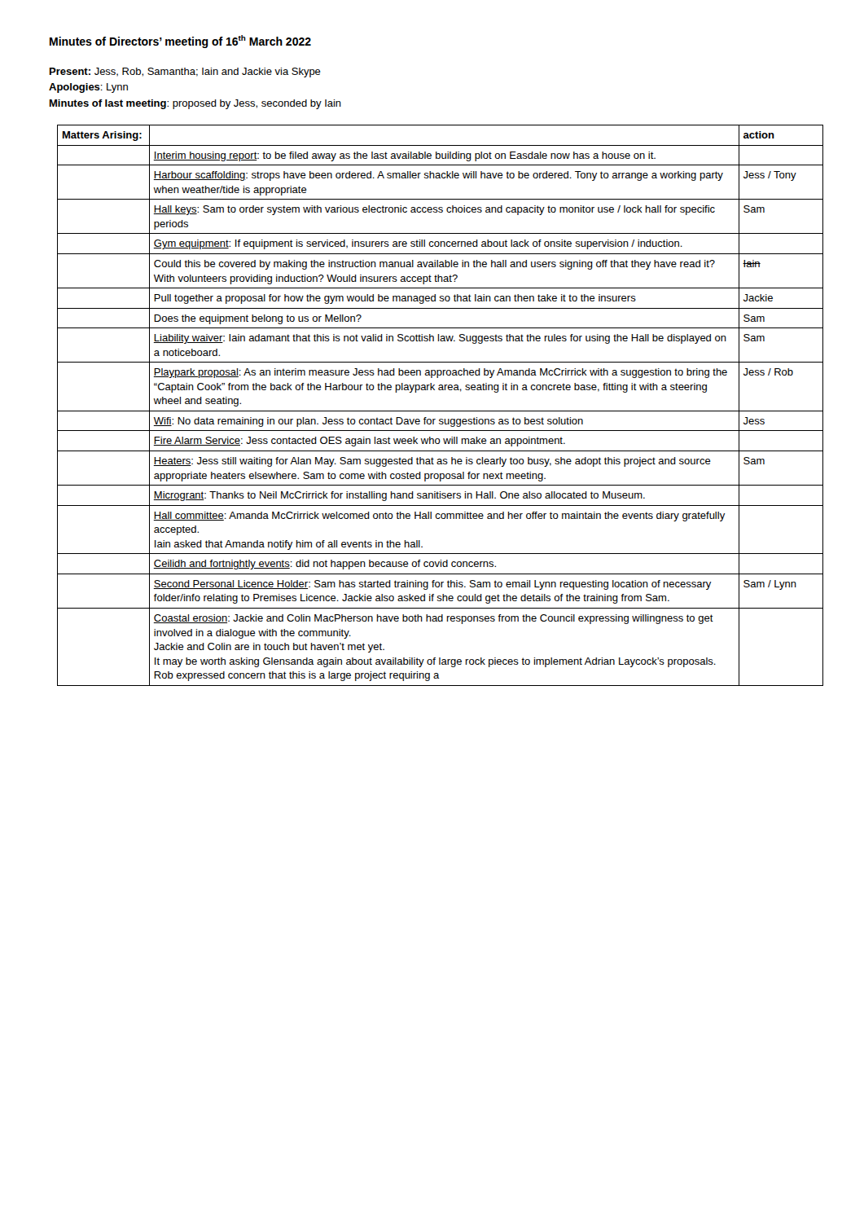Minutes of Directors’ meeting of 16th March 2022
Present: Jess, Rob, Samantha; Iain and Jackie via Skype
Apologies: Lynn
Minutes of last meeting: proposed by Jess, seconded by Iain
| Matters Arising: | | action |
| --- | --- | --- |
| | Interim housing report : to be filed away as the last available building plot on Easdale now has a house on it. | |
| | Harbour scaffolding : strops have been ordered. A smaller shackle will have to be ordered. Tony to arrange a working party when weather/tide is appropriate | Jess / Tony |
| | Hall keys : Sam to order system with various electronic access choices and capacity to monitor use / lock hall for specific periods | Sam |
| | Gym equipment : If equipment is serviced, insurers are still concerned about lack of onsite supervision / induction. | |
| | Could this be covered by making the instruction manual available in the hall and users signing off that they have read it? With volunteers providing induction? Would insurers accept that? | Iain |
| | Pull together a proposal for how the gym would be managed so that Iain can then take it to the insurers | Jackie |
| | Does the equipment belong to us or Mellon? | Sam |
| | Liability waiver : Iain adamant that this is not valid in Scottish law. Suggests that the rules for using the Hall be displayed on a noticeboard. | Sam |
| | Playpark proposal : As an interim measure Jess had been approached by Amanda McCrirrick with a suggestion to bring the “Captain Cook” from the back of the Harbour to the playpark area, seating it in a concrete base, fitting it with a steering wheel and seating. | Jess / Rob |
| | Wifi : No data remaining in our plan. Jess to contact Dave for suggestions as to best solution | Jess |
| | Fire Alarm Service : Jess contacted OES again last week who will make an appointment. | |
| | Heaters : Jess still waiting for Alan May. Sam suggested that as he is clearly too busy, she adopt this project and source appropriate heaters elsewhere. Sam to come with costed proposal for next meeting. | Sam |
| | Microgrant : Thanks to Neil McCrirrick for installing hand sanitisers in Hall. One also allocated to Museum. | |
| | Hall committee : Amanda McCrirrick welcomed onto the Hall committee and her offer to maintain the events diary gratefully accepted. Iain asked that Amanda notify him of all events in the hall. | |
| | Ceilidh and fortnightly events : did not happen because of covid concerns. | |
| | Second Personal Licence Holder : Sam has started training for this. Sam to email Lynn requesting location of necessary folder/info relating to Premises Licence. Jackie also asked if she could get the details of the training from Sam. | Sam / Lynn |
| | Coastal erosion : Jackie and Colin MacPherson have both had responses from the Council expressing willingness to get involved in a dialogue with the community. Jackie and Colin are in touch but haven’t met yet. It may be worth asking Glensanda again about availability of large rock pieces to implement Adrian Laycock’s proposals. Rob expressed concern that this is a large project requiring a | |